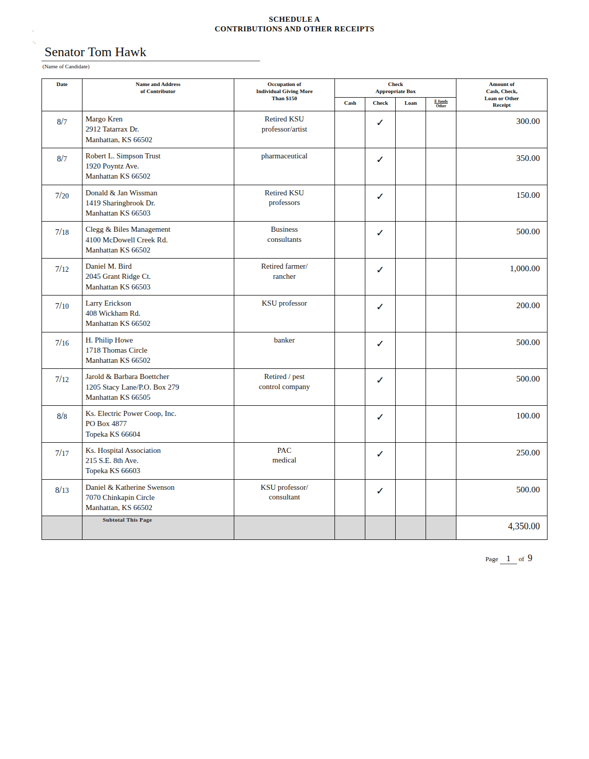.
·.
SCHEDULE A
CONTRIBUTIONS AND OTHER RECEIPTS
Senator Tom Hawk
(Name of Candidate)
| Date | Name and Address of Contributor | Occupation of Individual Giving More Than $150 | Check Appropriate Box | Amount of Cash, Check, Loan or Other Receipt |
| --- | --- | --- | --- | --- |
| Cash | Check | Loan | E funds Other |
| 8 / 7 | Margo Kren 2912 Tatarrax Dr. Manhattan, KS 66502 | Retired KSU professor/artist | | ✓ | | | 300.00 |
| 8 / 7 | Robert L. Simpson Trust 1920 Poyntz Ave. Manhattan KS 66502 | pharmaceutical | | ✓ | | | 350.00 |
| 7 / 20 | Donald & Jan Wissman 1419 Sharingbrook Dr. Manhattan KS 66503 | Retired KSU professors | | ✓ | | | 150.00 |
| 7 / 18 | Clegg & Biles Management 4100 McDowell Creek Rd. Manhattan KS 66502 | Business consultants | | ✓ | | | 500.00 |
| 7 / 12 | Daniel M. Bird 2045 Grant Ridge Ct. Manhattan KS 66503 | Retired farmer/ rancher | | ✓ | | | 1,000.00 |
| 7 / 10 | Larry Erickson 408 Wickham Rd. Manhattan KS 66502 | KSU professor | | ✓ | | | 200.00 |
| 7 / 16 | H. Philip Howe 1718 Thomas Circle Manhattan KS 66502 | banker | | ✓ | | | 500.00 |
| 7 / 12 | Jarold & Barbara Boettcher 1205 Stacy Lane/P.O. Box 279 Manhattan KS 66505 | Retired / pest control company | | ✓ | | | 500.00 |
| 8 / 8 | Ks. Electric Power Coop, Inc. PO Box 4877 Topeka KS 66604 | | | ✓ | | | 100.00 |
| 7 / 17 | Ks. Hospital Association 215 S.E. 8th Ave. Topeka KS 66603 | PAC medical | | ✓ | | | 250.00 |
| 8 / 13 | Daniel & Katherine Swenson 7070 Chinkapin Circle Manhattan, KS 66502 | KSU professor/ consultant | | ✓ | | | 500.00 |
| | Subtotal This Page | | | | | | 4,350.00 |
Page 1 of 9